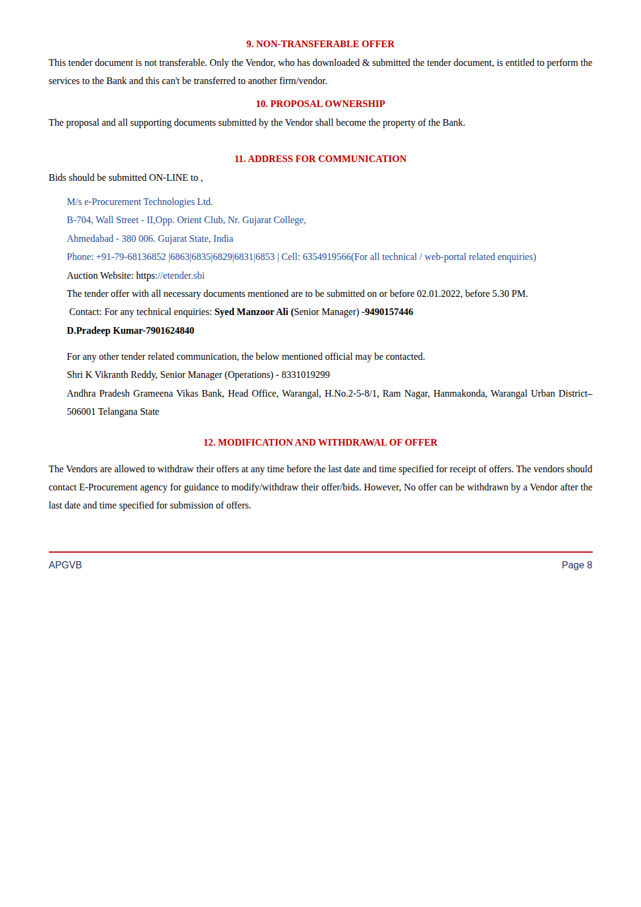9. NON-TRANSFERABLE OFFER
This tender document is not transferable. Only the Vendor, who has downloaded & submitted the tender document, is entitled to perform the services to the Bank and this can't be transferred to another firm/vendor.
10. PROPOSAL OWNERSHIP
The proposal and all supporting documents submitted by the Vendor shall become the property of the Bank.
11. ADDRESS FOR COMMUNICATION
Bids should be submitted ON-LINE to ,
M/s e-Procurement Technologies Ltd.
B-704, Wall Street - II,Opp. Orient Club, Nr. Gujarat College,
Ahmedabad - 380 006. Gujarat State, India
Phone: +91-79-68136852 |6863|6835|6829|6831|6853 | Cell: 6354919566(For all technical / web-portal related enquiries)
Auction Website: https://etender.sbi
The tender offer with all necessary documents mentioned are to be submitted on or before 02.01.2022, before 5.30 PM.
Contact: For any technical enquiries: Syed Manzoor Ali (Senior Manager) -9490157446
D.Pradeep Kumar-7901624840
For any other tender related communication, the below mentioned official may be contacted.
Shri K Vikranth Reddy, Senior Manager (Operations) - 8331019299
Andhra Pradesh Grameena Vikas Bank, Head Office, Warangal, H.No.2-5-8/1, Ram Nagar, Hanmakonda, Warangal Urban District– 506001 Telangana State
12. MODIFICATION AND WITHDRAWAL OF OFFER
The Vendors are allowed to withdraw their offers at any time before the last date and time specified for receipt of offers. The vendors should contact E-Procurement agency for guidance to modify/withdraw their offer/bids. However, No offer can be withdrawn by a Vendor after the last date and time specified for submission of offers.
APGVB Page 8